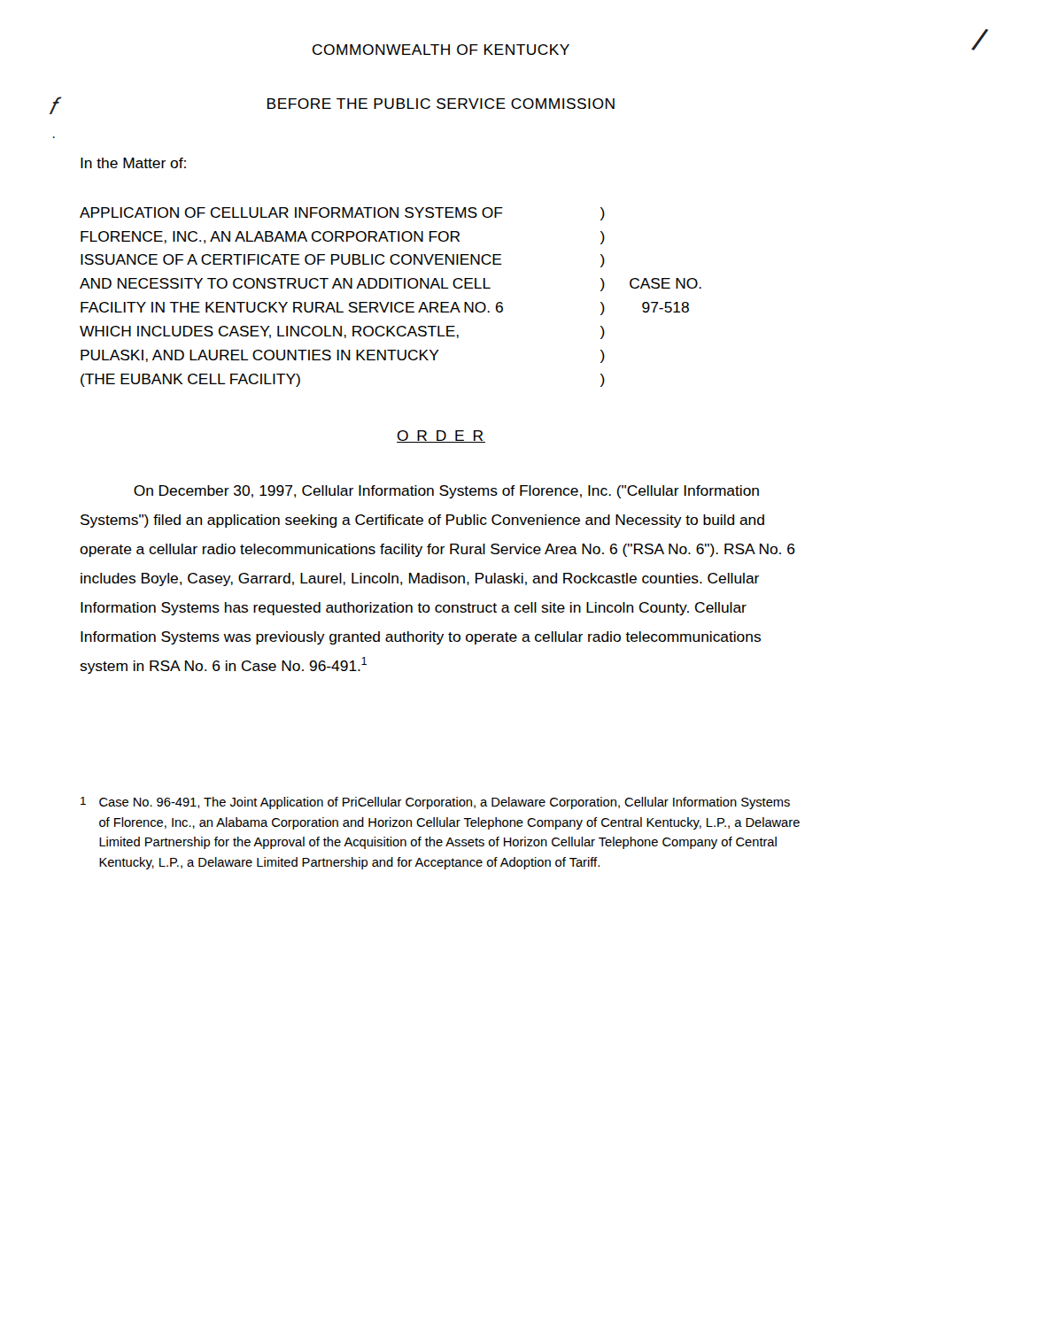/
𝑓
·
COMMONWEALTH OF KENTUCKY
BEFORE THE PUBLIC SERVICE COMMISSION
In the Matter of:
| APPLICATION OF CELLULAR INFORMATION SYSTEMS OF | ) | |
| FLORENCE, INC., AN ALABAMA CORPORATION FOR | ) | |
| ISSUANCE OF A CERTIFICATE OF PUBLIC CONVENIENCE | ) | |
| AND NECESSITY TO CONSTRUCT AN ADDITIONAL CELL | ) | CASE NO. |
| FACILITY IN THE KENTUCKY RURAL SERVICE AREA NO. 6 | ) | 97-518 |
| WHICH INCLUDES CASEY, LINCOLN, ROCKCASTLE, | ) | |
| PULASKI, AND LAUREL COUNTIES IN KENTUCKY | ) | |
| (THE EUBANK CELL FACILITY) | ) | |
O R D E R
On December 30, 1997, Cellular Information Systems of Florence, Inc. ("Cellular Information Systems") filed an application seeking a Certificate of Public Convenience and Necessity to build and operate a cellular radio telecommunications facility for Rural Service Area No. 6 ("RSA No. 6"). RSA No. 6 includes Boyle, Casey, Garrard, Laurel, Lincoln, Madison, Pulaski, and Rockcastle counties. Cellular Information Systems has requested authorization to construct a cell site in Lincoln County. Cellular Information Systems was previously granted authority to operate a cellular radio telecommunications system in RSA No. 6 in Case No. 96-491.1
1
Case No. 96-491, The Joint Application of PriCellular Corporation, a Delaware Corporation, Cellular Information Systems of Florence, Inc., an Alabama Corporation and Horizon Cellular Telephone Company of Central Kentucky, L.P., a Delaware Limited Partnership for the Approval of the Acquisition of the Assets of Horizon Cellular Telephone Company of Central Kentucky, L.P., a Delaware Limited Partnership and for Acceptance of Adoption of Tariff.